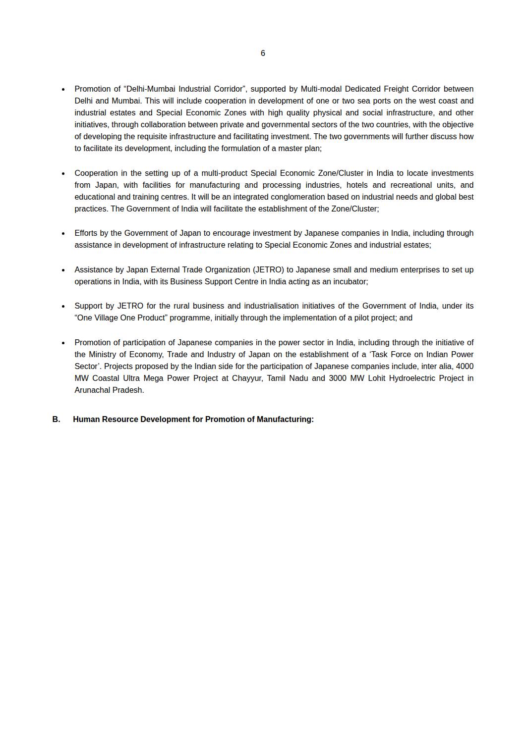6
Promotion of “Delhi-Mumbai Industrial Corridor”, supported by Multi-modal Dedicated Freight Corridor between Delhi and Mumbai. This will include cooperation in development of one or two sea ports on the west coast and industrial estates and Special Economic Zones with high quality physical and social infrastructure, and other initiatives, through collaboration between private and governmental sectors of the two countries, with the objective of developing the requisite infrastructure and facilitating investment. The two governments will further discuss how to facilitate its development, including the formulation of a master plan;
Cooperation in the setting up of a multi-product Special Economic Zone/Cluster in India to locate investments from Japan, with facilities for manufacturing and processing industries, hotels and recreational units, and educational and training centres. It will be an integrated conglomeration based on industrial needs and global best practices. The Government of India will facilitate the establishment of the Zone/Cluster;
Efforts by the Government of Japan to encourage investment by Japanese companies in India, including through assistance in development of infrastructure relating to Special Economic Zones and industrial estates;
Assistance by Japan External Trade Organization (JETRO) to Japanese small and medium enterprises to set up operations in India, with its Business Support Centre in India acting as an incubator;
Support by JETRO for the rural business and industrialisation initiatives of the Government of India, under its “One Village One Product” programme, initially through the implementation of a pilot project; and
Promotion of participation of Japanese companies in the power sector in India, including through the initiative of the Ministry of Economy, Trade and Industry of Japan on the establishment of a ‘Task Force on Indian Power Sector’. Projects proposed by the Indian side for the participation of Japanese companies include, inter alia, 4000 MW Coastal Ultra Mega Power Project at Chayyur, Tamil Nadu and 3000 MW Lohit Hydroelectric Project in Arunachal Pradesh.
B. Human Resource Development for Promotion of Manufacturing: